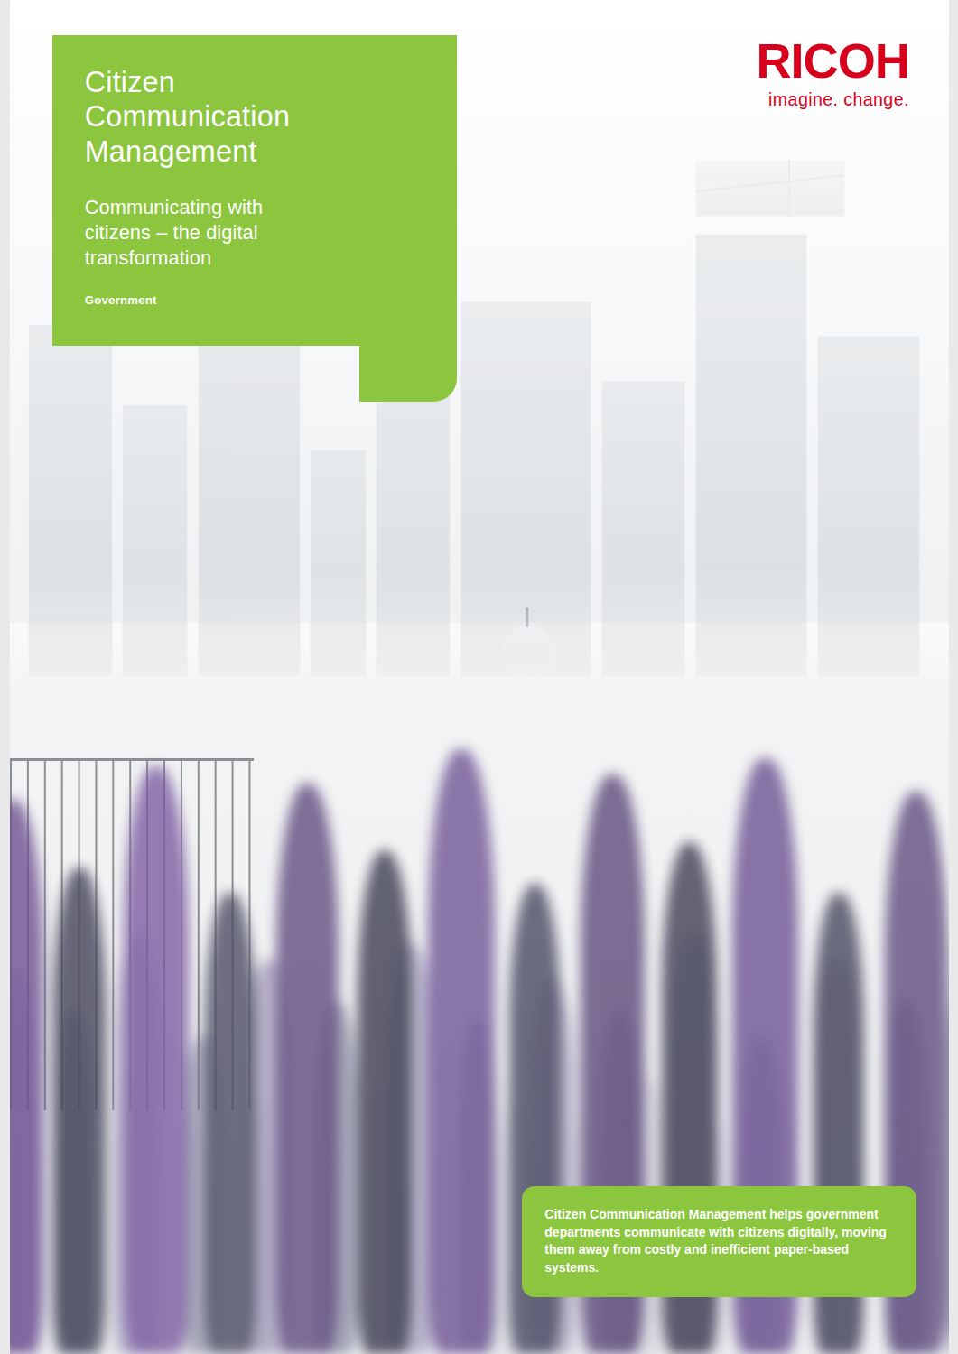RICOH
imagine. change.
Citizen
Communication
Management
Communicating with
citizens – the digital
transformation
Government
Citizen Communication Management helps government departments communicate with citizens digitally, moving them away from costly and inefficient paper-based systems.
Brochure cover for Ricoh Citizen Communication Management, Government sector.